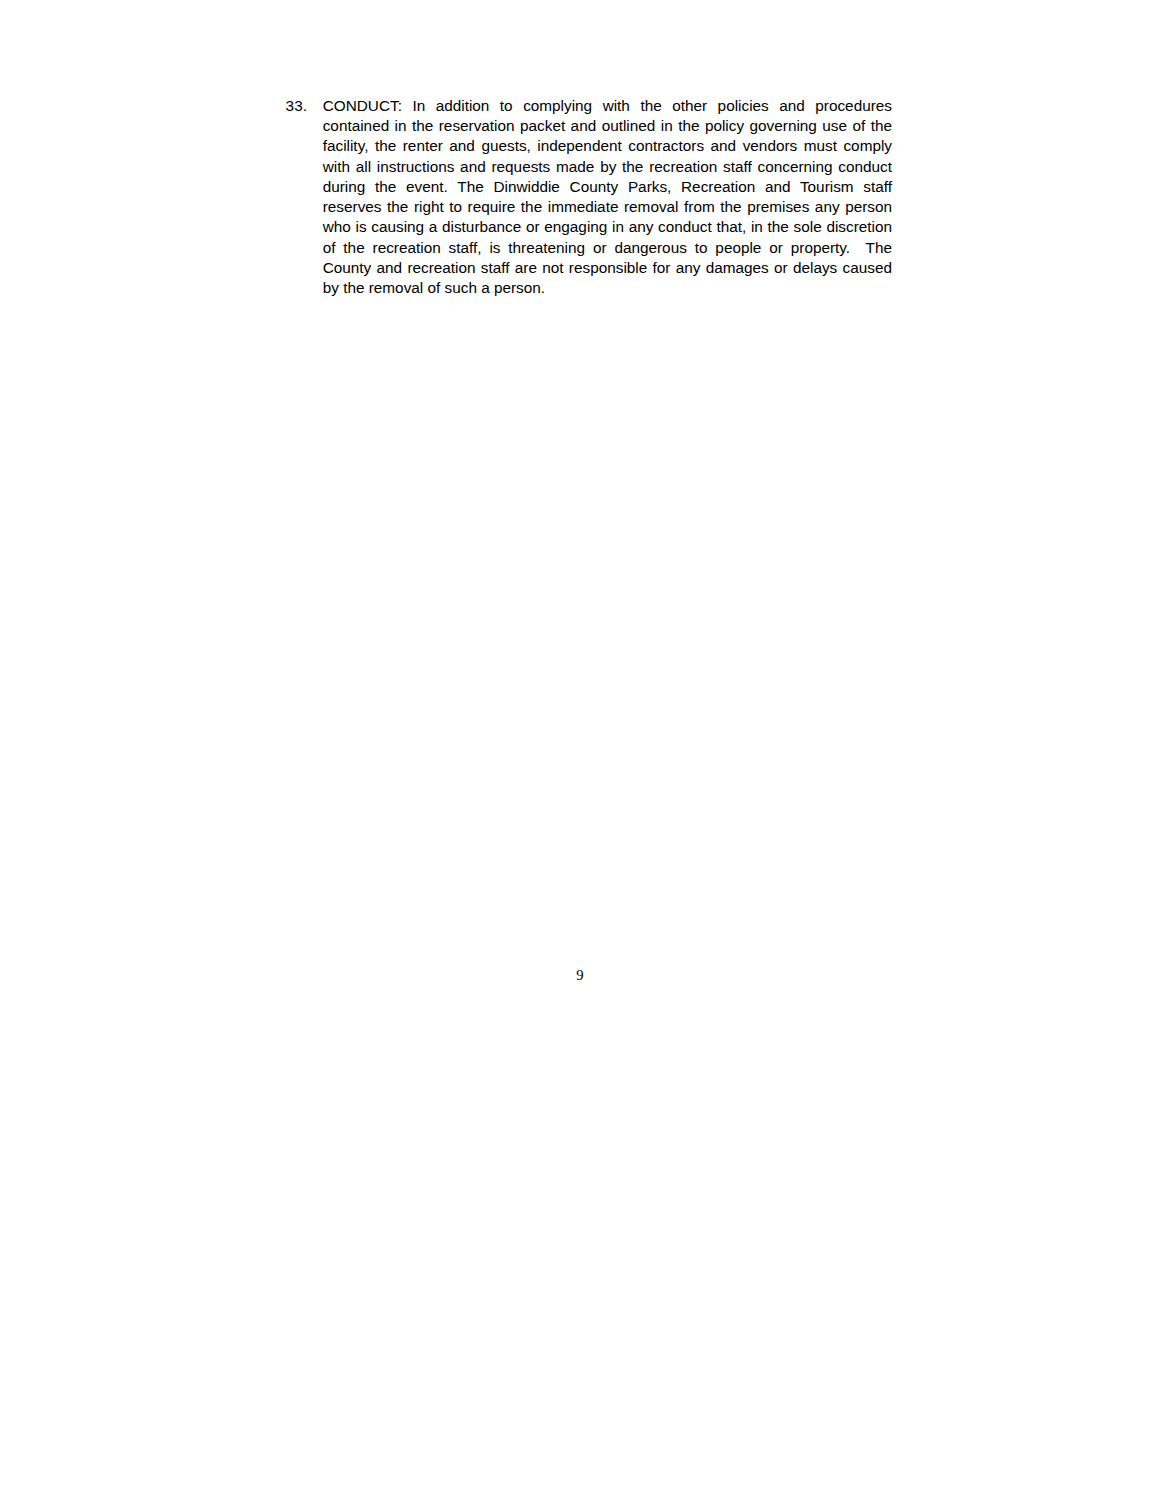CONDUCT: In addition to complying with the other policies and procedures contained in the reservation packet and outlined in the policy governing use of the facility, the renter and guests, independent contractors and vendors must comply with all instructions and requests made by the recreation staff concerning conduct during the event. The Dinwiddie County Parks, Recreation and Tourism staff reserves the right to require the immediate removal from the premises any person who is causing a disturbance or engaging in any conduct that, in the sole discretion of the recreation staff, is threatening or dangerous to people or property. The County and recreation staff are not responsible for any damages or delays caused by the removal of such a person.
9